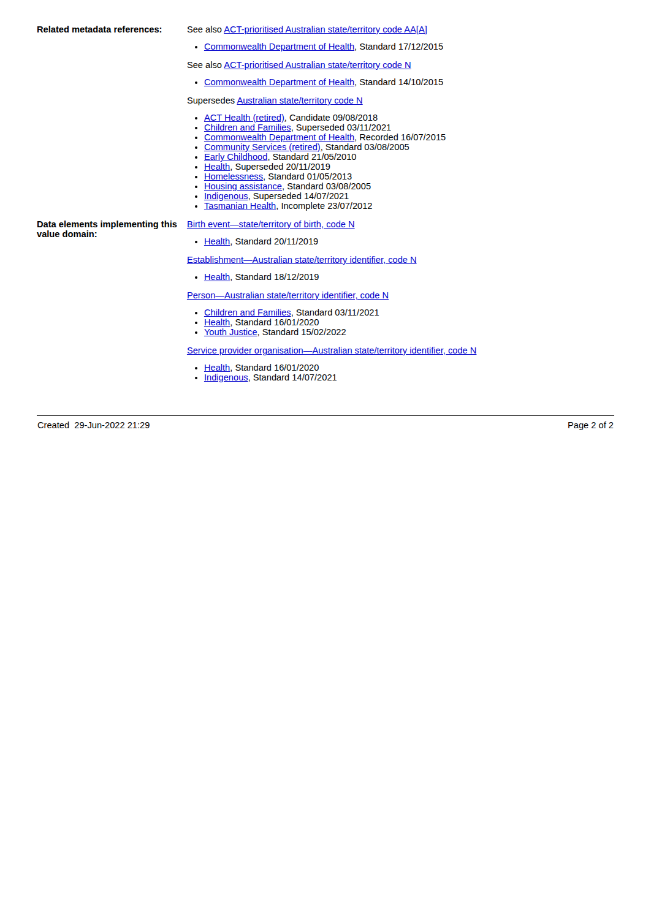| Related metadata references: | See also ACT-prioritised Australian state/territory code AA[A] Commonwealth Department of Health , Standard 17/12/2015 See also ACT-prioritised Australian state/territory code N Commonwealth Department of Health , Standard 14/10/2015 Supersedes Australian state/territory code N ACT Health (retired) , Candidate 09/08/2018 Children and Families , Superseded 03/11/2021 Commonwealth Department of Health , Recorded 16/07/2015 Community Services (retired) , Standard 03/08/2005 Early Childhood , Standard 21/05/2010 Health , Superseded 20/11/2019 Homelessness , Standard 01/05/2013 Housing assistance , Standard 03/08/2005 Indigenous , Superseded 14/07/2021 Tasmanian Health , Incomplete 23/07/2012 |
| Data elements implementing this value domain: | Birth event—state/territory of birth, code N Health , Standard 20/11/2019 Establishment—Australian state/territory identifier, code N Health , Standard 18/12/2019 Person—Australian state/territory identifier, code N Children and Families , Standard 03/11/2021 Health , Standard 16/01/2020 Youth Justice , Standard 15/02/2022 Service provider organisation—Australian state/territory identifier, code N Health , Standard 16/01/2020 Indigenous , Standard 14/07/2021 |
| Created 29-Jun-2022 21:29 | Page 2 of 2 |